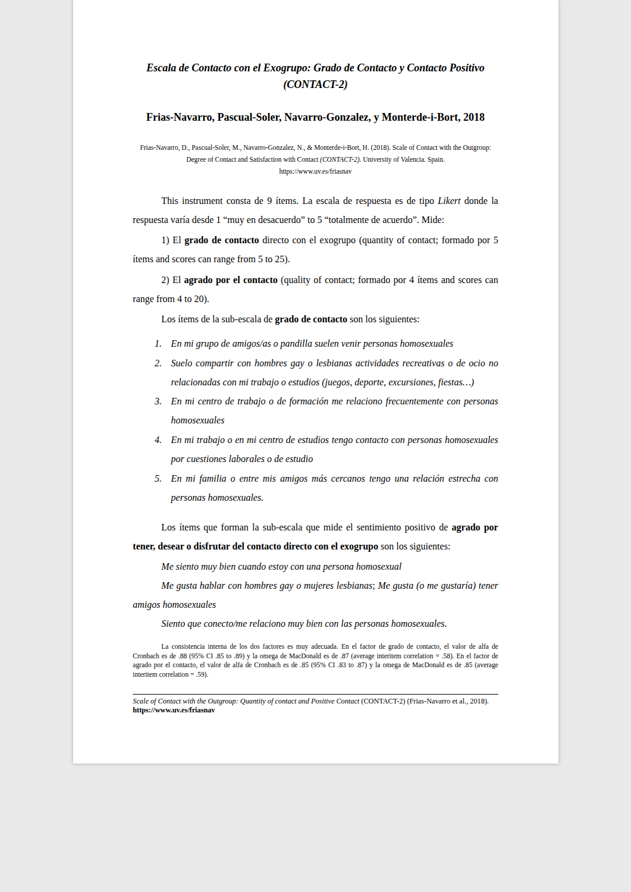Escala de Contacto con el Exogrupo: Grado de Contacto y Contacto Positivo (CONTACT-2)
Frias-Navarro, Pascual-Soler, Navarro-Gonzalez, y Monterde-i-Bort, 2018
Frias-Navarro, D., Pascual-Soler, M., Navarro-Gonzalez, N., & Monterde-i-Bort, H. (2018). Scale of Contact with the Outgroup: Degree of Contact and Satisfaction with Contact (CONTACT-2). University of Valencia. Spain.
https://www.uv.es/friasnav
This instrument consta de 9 ítems. La escala de respuesta es de tipo Likert donde la respuesta varía desde 1 “muy en desacuerdo” to 5 “totalmente de acuerdo”. Mide:
1) El grado de contacto directo con el exogrupo (quantity of contact; formado por 5 ítems and scores can range from 5 to 25).
2) El agrado por el contacto (quality of contact; formado por 4 ítems and scores can range from 4 to 20).
Los ítems de la sub-escala de grado de contacto son los siguientes:
En mi grupo de amigos/as o pandilla suelen venir personas homosexuales
Suelo compartir con hombres gay o lesbianas actividades recreativas o de ocio no relacionadas con mi trabajo o estudios (juegos, deporte, excursiones, fiestas…)
En mi centro de trabajo o de formación me relaciono frecuentemente con personas homosexuales
En mi trabajo o en mi centro de estudios tengo contacto con personas homosexuales por cuestiones laborales o de estudio
En mi familia o entre mis amigos más cercanos tengo una relación estrecha con personas homosexuales.
Los ítems que forman la sub-escala que mide el sentimiento positivo de agrado por tener, desear o disfrutar del contacto directo con el exogrupo son los siguientes:
Me siento muy bien cuando estoy con una persona homosexual
Me gusta hablar con hombres gay o mujeres lesbianas; Me gusta (o me gustaría) tener amigos homosexuales
Siento que conecto/me relaciono muy bien con las personas homosexuales.
La consistencia interna de los dos factores es muy adecuada. En el factor de grado de contacto, el valor de alfa de Cronbach es de .88 (95% CI .85 to .89) y la omega de MacDonald es de .87 (average interitem correlation = .58). En el factor de agrado por el contacto, el valor de alfa de Cronbach es de .85 (95% CI .83 to .87) y la omega de MacDonald es de .85 (average interitem correlation = .59).
Scale of Contact with the Outgroup: Quantity of contact and Positive Contact (CONTACT-2) (Frias-Navarro et al., 2018).
https://www.uv.es/friasnav